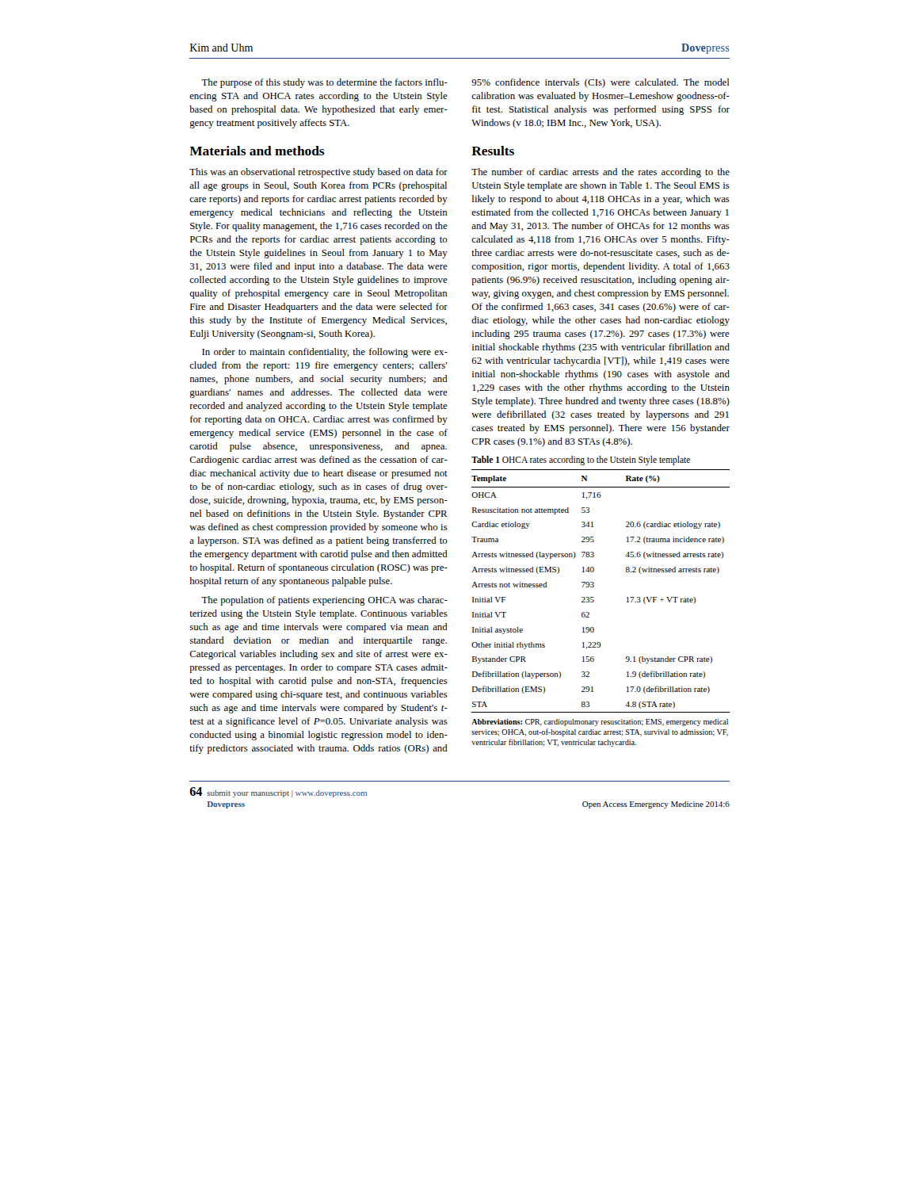Kim and Uhm
Dovepress
The purpose of this study was to determine the factors influencing STA and OHCA rates according to the Utstein Style based on prehospital data. We hypothesized that early emergency treatment positively affects STA.
Materials and methods
This was an observational retrospective study based on data for all age groups in Seoul, South Korea from PCRs (prehospital care reports) and reports for cardiac arrest patients recorded by emergency medical technicians and reflecting the Utstein Style. For quality management, the 1,716 cases recorded on the PCRs and the reports for cardiac arrest patients according to the Utstein Style guidelines in Seoul from January 1 to May 31, 2013 were filed and input into a database. The data were collected according to the Utstein Style guidelines to improve quality of prehospital emergency care in Seoul Metropolitan Fire and Disaster Headquarters and the data were selected for this study by the Institute of Emergency Medical Services, Eulji University (Seongnam-si, South Korea).
In order to maintain confidentiality, the following were excluded from the report: 119 fire emergency centers; callers' names, phone numbers, and social security numbers; and guardians' names and addresses. The collected data were recorded and analyzed according to the Utstein Style template for reporting data on OHCA. Cardiac arrest was confirmed by emergency medical service (EMS) personnel in the case of carotid pulse absence, unresponsiveness, and apnea. Cardiogenic cardiac arrest was defined as the cessation of cardiac mechanical activity due to heart disease or presumed not to be of non-cardiac etiology, such as in cases of drug overdose, suicide, drowning, hypoxia, trauma, etc, by EMS personnel based on definitions in the Utstein Style. Bystander CPR was defined as chest compression provided by someone who is a layperson. STA was defined as a patient being transferred to the emergency department with carotid pulse and then admitted to hospital. Return of spontaneous circulation (ROSC) was prehospital return of any spontaneous palpable pulse.
The population of patients experiencing OHCA was characterized using the Utstein Style template. Continuous variables such as age and time intervals were compared via mean and standard deviation or median and interquartile range. Categorical variables including sex and site of arrest were expressed as percentages. In order to compare STA cases admitted to hospital with carotid pulse and non-STA, frequencies were compared using chi-square test, and continuous variables such as age and time intervals were compared by Student's t-test at a significance level of P=0.05. Univariate analysis was conducted using a binomial logistic regression model to identify predictors associated with trauma. Odds ratios (ORs) and 95% confidence intervals (CIs) were calculated. The model calibration was evaluated by Hosmer–Lemeshow goodness-of-fit test. Statistical analysis was performed using SPSS for Windows (v 18.0; IBM Inc., New York, USA).
Results
The number of cardiac arrests and the rates according to the Utstein Style template are shown in Table 1. The Seoul EMS is likely to respond to about 4,118 OHCAs in a year, which was estimated from the collected 1,716 OHCAs between January 1 and May 31, 2013. The number of OHCAs for 12 months was calculated as 4,118 from 1,716 OHCAs over 5 months. Fifty-three cardiac arrests were do-not-resuscitate cases, such as decomposition, rigor mortis, dependent lividity. A total of 1,663 patients (96.9%) received resuscitation, including opening airway, giving oxygen, and chest compression by EMS personnel. Of the confirmed 1,663 cases, 341 cases (20.6%) were of cardiac etiology, while the other cases had non-cardiac etiology including 295 trauma cases (17.2%). 297 cases (17.3%) were initial shockable rhythms (235 with ventricular fibrillation and 62 with ventricular tachycardia [VT]), while 1,419 cases were initial non-shockable rhythms (190 cases with asystole and 1,229 cases with the other rhythms according to the Utstein Style template). Three hundred and twenty three cases (18.8%) were defibrillated (32 cases treated by laypersons and 291 cases treated by EMS personnel). There were 156 bystander CPR cases (9.1%) and 83 STAs (4.8%).
Table 1 OHCA rates according to the Utstein Style template
| Template | N | Rate (%) |
| --- | --- | --- |
| OHCA | 1,716 | |
| Resuscitation not attempted | 53 | |
| Cardiac etiology | 341 | 20.6 (cardiac etiology rate) |
| Trauma | 295 | 17.2 (trauma incidence rate) |
| Arrests witnessed (layperson) | 783 | 45.6 (witnessed arrests rate) |
| Arrests witnessed (EMS) | 140 | 8.2 (witnessed arrests rate) |
| Arrests not witnessed | 793 | |
| Initial VF | 235 | 17.3 (VF + VT rate) |
| Initial VT | 62 | |
| Initial asystole | 190 | |
| Other initial rhythms | 1,229 | |
| Bystander CPR | 156 | 9.1 (bystander CPR rate) |
| Defibrillation (layperson) | 32 | 1.9 (defibrillation rate) |
| Defibrillation (EMS) | 291 | 17.0 (defibrillation rate) |
| STA | 83 | 4.8 (STA rate) |
Abbreviations: CPR, cardiopulmonary resuscitation; EMS, emergency medical services; OHCA, out-of-hospital cardiac arrest; STA, survival to admission; VF, ventricular fibrillation; VT, ventricular tachycardia.
64 submit your manuscript | www.dovepress.com Dovepress
Open Access Emergency Medicine 2014:6